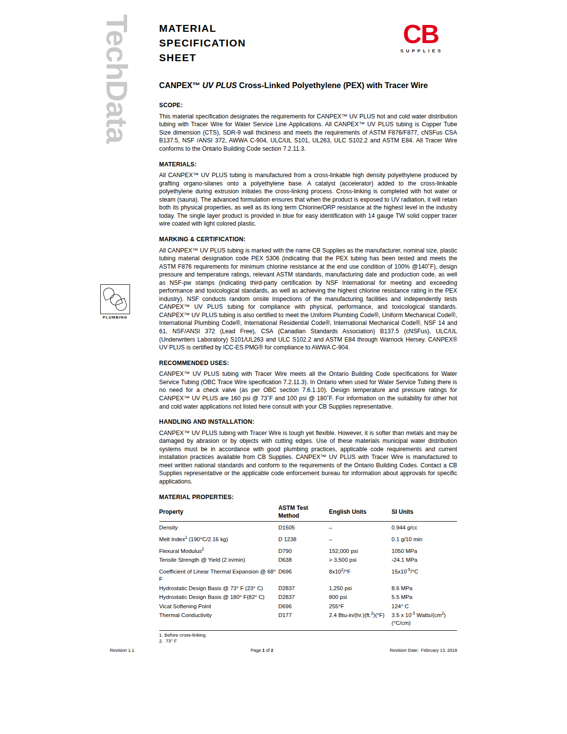Tech Data
PLUMBING
MATERIAL SPECIFICATION SHEET
CB
SUPPLIES
CANPEX™ UV PLUS Cross-Linked Polyethylene (PEX) with Tracer Wire
SCOPE:
This material specification designates the requirements for CANPEX™ UV PLUS hot and cold water distribution tubing with Tracer Wire for Water Service Line Applications. All CANPEX™ UV PLUS tubing is Copper Tube Size dimension (CTS), SDR-9 wall thickness and meets the requirements of ASTM F876/F877, cNSFus CSA B137.5, NSF /ANSI 372, AWWA C-904, ULC/UL S101, UL263, ULC S102.2 and ASTM E84. All Tracer Wire conforms to the Ontario Building Code section 7.2.11.3.
MATERIALS:
All CANPEX™ UV PLUS tubing is manufactured from a cross-linkable high density polyethylene produced by grafting organo-silanes onto a polyethylene base. A catalyst (accelerator) added to the cross-linkable polyethylene during extrusion initiates the cross-linking process. Cross-linking is completed with hot water or steam (sauna). The advanced formulation ensures that when the product is exposed to UV radiation, it will retain both its physical properties, as well as its long term Chlorine/ORP resistance at the highest level in the industry today. The single layer product is provided in blue for easy identification with 14 gauge TW solid copper tracer wire coated with light colored plastic.
MARKING & CERTIFICATION:
All CANPEX™ UV PLUS tubing is marked with the name CB Supplies as the manufacturer, nominal size, plastic tubing material designation code PEX 5306 (indicating that the PEX tubing has been tested and meets the ASTM F876 requirements for minimum chlorine resistance at the end use condition of 100% @140˚F), design pressure and temperature ratings, relevant ASTM standards, manufacturing date and production code, as well as NSF-pw stamps (indicating third-party certification by NSF International for meeting and exceeding performance and toxicological standards, as well as achieving the highest chlorine resistance rating in the PEX industry). NSF conducts random onsite inspections of the manufacturing facilities and independently tests CANPEX™ UV PLUS tubing for compliance with physical, performance, and toxicological standards. CANPEX™ UV PLUS tubing is also certified to meet the Uniform Plumbing Code®, Uniform Mechanical Code®, International Plumbing Code®, International Residential Code®, International Mechanical Code®, NSF 14 and 61, NSF/ANSI 372 (Lead Free), CSA (Canadian Standards Association) B137.5 (cNSFus), ULC/UL (Underwriters Laboratory) S101/UL263 and ULC S102.2 and ASTM E84 through Warnock Hersey. CANPEX® UV PLUS is certified by ICC-ES PMG® for compliance to AWWA C-904.
RECOMMENDED USES:
CANPEX™ UV PLUS tubing with Tracer Wire meets all the Ontario Building Code specifications for Water Service Tubing (OBC Trace Wire specification 7.2.11.3). In Ontario when used for Water Service Tubing there is no need for a check valve (as per OBC section 7.6.1.10). Design temperature and pressure ratings for CANPEX™ UV PLUS are 160 psi @ 73˚F and 100 psi @ 180˚F. For information on the suitability for other hot and cold water applications not listed here consult with your CB Supplies representative.
HANDLING AND INSTALLATION:
CANPEX™ UV PLUS tubing with Tracer Wire is tough yet flexible. However, it is softer than metals and may be damaged by abrasion or by objects with cutting edges. Use of these materials municipal water distribution systems must be in accordance with good plumbing practices, applicable code requirements and current installation practices available from CB Supplies. CANPEX™ UV PLUS with Tracer Wire is manufactured to meet written national standards and conform to the requirements of the Ontario Building Codes. Contact a CB Supplies representative or the applicable code enforcement bureau for information about approvals for specific applications.
MATERIAL PROPERTIES:
| Property | ASTM Test Method | English Units | SI Units |
| --- | --- | --- | --- |
| Density | D1505 | – | 0.944 g/cc |
| Melt Index 1 (190°C/2.16 kg) | D 1238 | – | 0.1 g/10 min |
| Flexural Modulus 2 | D790 | 152,000 psi | 1050 MPa |
| Tensile Strength @ Yield (2 in/min) | D638 | > 3,500 psi | ›24.1 MPa |
| Coefficient of Linear Thermal Expansion @ 68° F | D696 | 8x10 2 /°F | 15x10 -5 /°C |
| Hydrostatic Design Basis @ 73° F (23° C) | D2837 | 1,250 psi | 8.6 MPa |
| Hydrostatic Design Basis @ 180° F(82° C) | D2837 | 800 psi | 5.5 MPa |
| Vicat Softening Point | D696 | 255°F | 124° C |
| Thermal Conductivity | D177 | 2.4 Btu-in/(hr.)(ft. 2 )(°F) | 3.5 x 10 -3 Watts/(cm 2 )(°C/cm) |
1. Before cross-linking
2. 73° F
Revision 1.1
Page 1 of 2
Revision Date: February 13, 2018